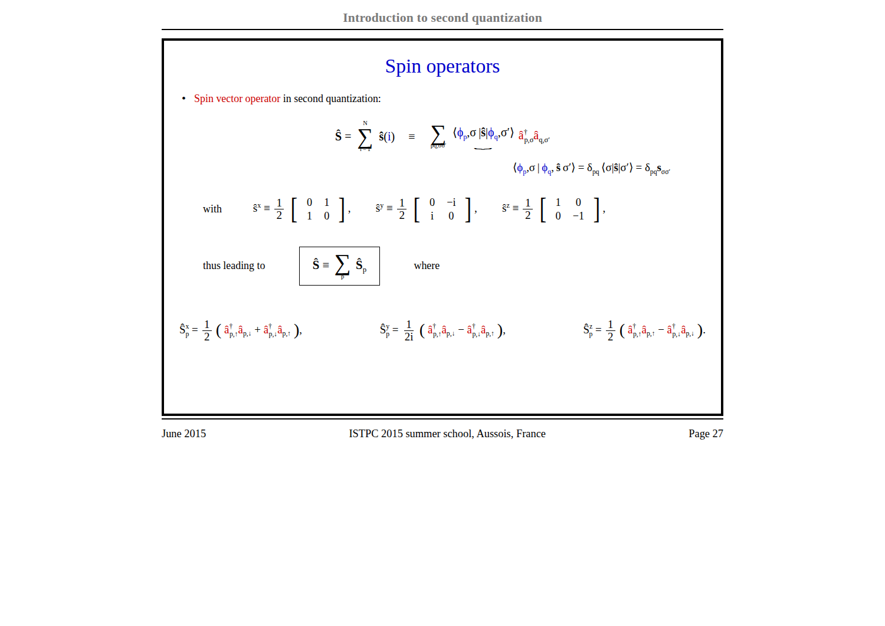Introduction to second quantization
Spin operators
Spin vector operator in second quantization:
Ŝ = N ∑ i = 1 ŝ(i) ≡ ∑ pq,σσ′ ⟨ϕp,σ |ŝ|ϕq,σ′⟩ ⏟ â†p,σâq,σ′
⟨ϕp,σ | ϕq, ŝ σ′⟩ = δpq ⟨σ|ŝ|σ′⟩ = δpqsσσ′
with ŝx ≡ 12 [
| 0 | 1 |
| 1 | 0 |
] , ŝy ≡ 12 [
| 0 | −i |
| i | 0 |
] , ŝz ≡ 12 [
| 1 | 0 |
| 0 | −1 |
] ,
thus leading to Ŝ ≡ ∑ p Ŝp where
Ŝxp = 12 ( â†p,↑âp,↓ + â†p,↓âp,↑ ), Ŝyp = 12i ( â†p,↑âp,↓ − â†p,↓âp,↑ ), Ŝzp = 12 ( â†p,↑âp,↑ − â†p,↓âp,↓ ).
June 2015 ISTPC 2015 summer school, Aussois, France Page 27